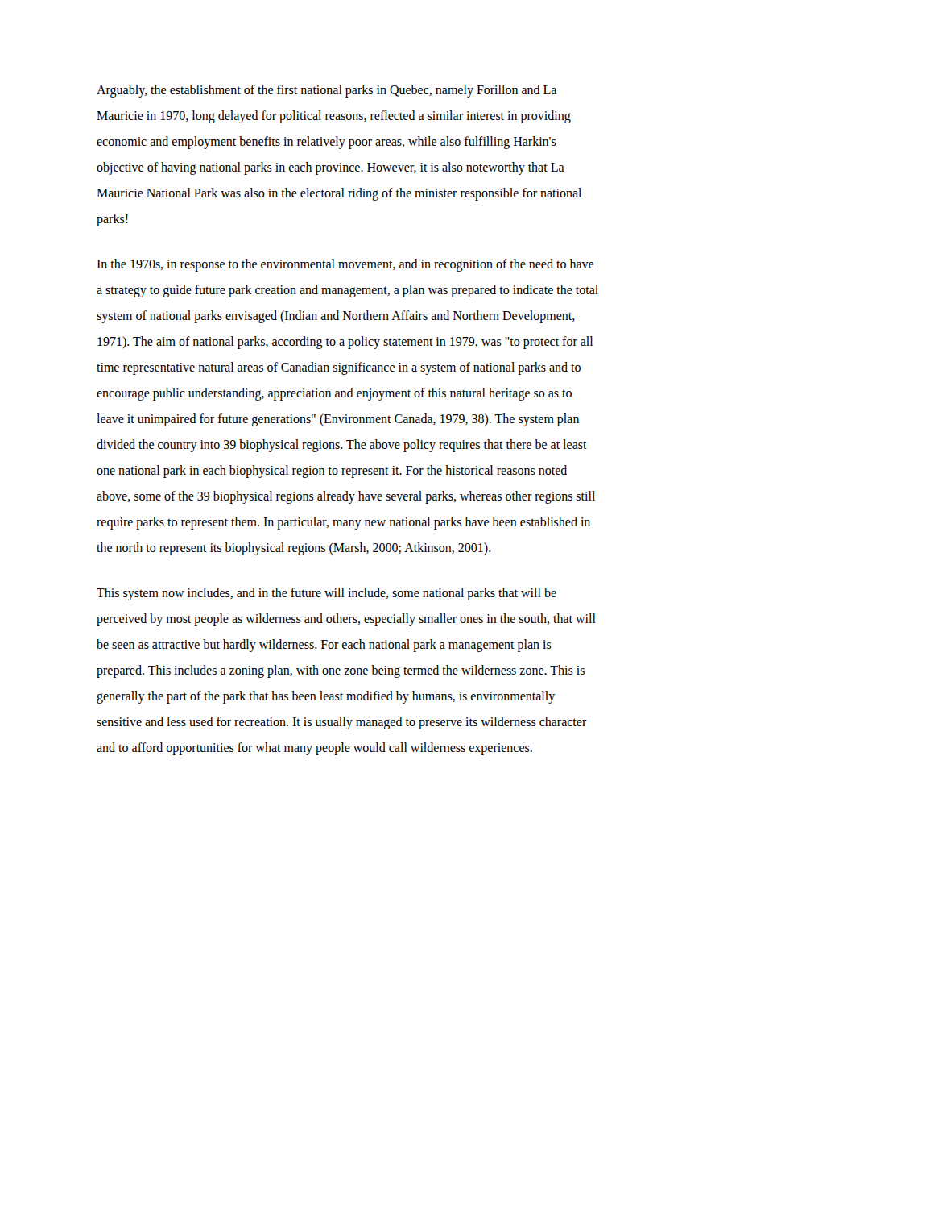Arguably, the establishment of the first national parks in Quebec, namely Forillon and La Mauricie in 1970, long delayed for political reasons, reflected a similar interest in providing economic and employment benefits in relatively poor areas, while also fulfilling Harkin's objective of having national parks in each province. However, it is also noteworthy that La Mauricie National Park was also in the electoral riding of the minister responsible for national parks!
In the 1970s, in response to the environmental movement, and in recognition of the need to have a strategy to guide future park creation and management, a plan was prepared to indicate the total system of national parks envisaged (Indian and Northern Affairs and Northern Development, 1971). The aim of national parks, according to a policy statement in 1979, was "to protect for all time representative natural areas of Canadian significance in a system of national parks and to encourage public understanding, appreciation and enjoyment of this natural heritage so as to leave it unimpaired for future generations" (Environment Canada, 1979, 38). The system plan divided the country into 39 biophysical regions. The above policy requires that there be at least one national park in each biophysical region to represent it. For the historical reasons noted above, some of the 39 biophysical regions already have several parks, whereas other regions still require parks to represent them. In particular, many new national parks have been established in the north to represent its biophysical regions (Marsh, 2000; Atkinson, 2001).
This system now includes, and in the future will include, some national parks that will be perceived by most people as wilderness and others, especially smaller ones in the south, that will be seen as attractive but hardly wilderness. For each national park a management plan is prepared. This includes a zoning plan, with one zone being termed the wilderness zone. This is generally the part of the park that has been least modified by humans, is environmentally sensitive and less used for recreation. It is usually managed to preserve its wilderness character and to afford opportunities for what many people would call wilderness experiences.